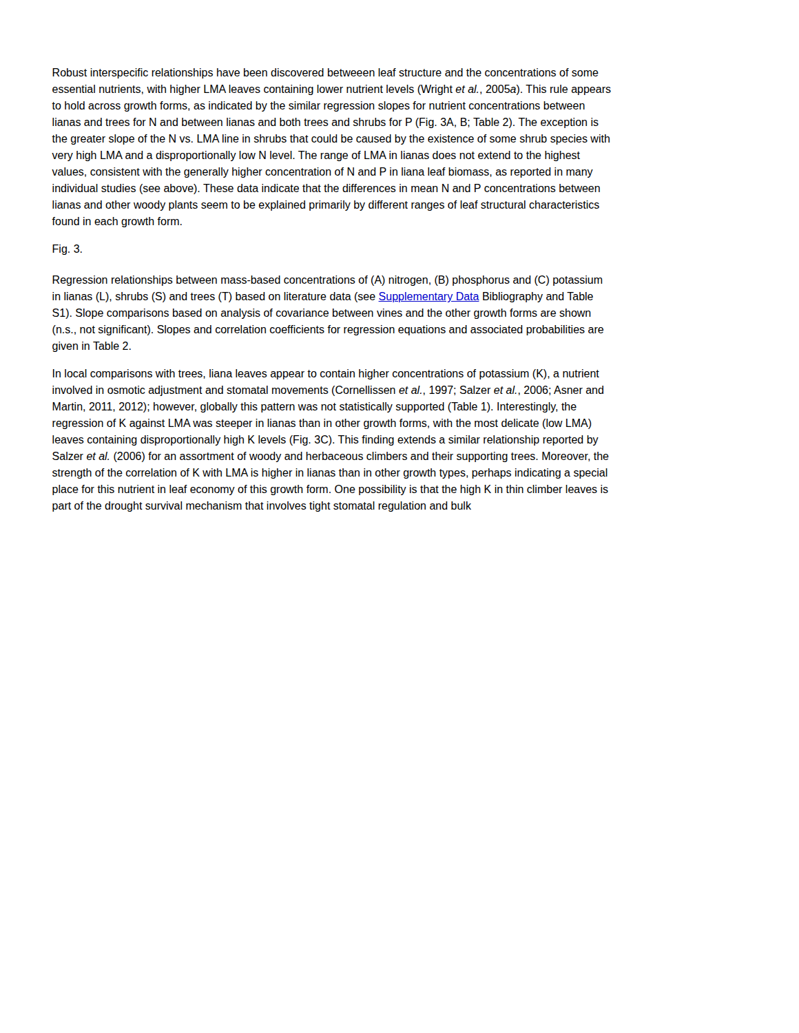Robust interspecific relationships have been discovered betweeen leaf structure and the concentrations of some essential nutrients, with higher LMA leaves containing lower nutrient levels (Wright et al., 2005a). This rule appears to hold across growth forms, as indicated by the similar regression slopes for nutrient concentrations between lianas and trees for N and between lianas and both trees and shrubs for P (Fig. 3A, B; Table 2). The exception is the greater slope of the N vs. LMA line in shrubs that could be caused by the existence of some shrub species with very high LMA and a disproportionally low N level. The range of LMA in lianas does not extend to the highest values, consistent with the generally higher concentration of N and P in liana leaf biomass, as reported in many individual studies (see above). These data indicate that the differences in mean N and P concentrations between lianas and other woody plants seem to be explained primarily by different ranges of leaf structural characteristics found in each growth form.
Fig. 3.
Regression relationships between mass-based concentrations of (A) nitrogen, (B) phosphorus and (C) potassium in lianas (L), shrubs (S) and trees (T) based on literature data (see Supplementary Data Bibliography and Table S1). Slope comparisons based on analysis of covariance between vines and the other growth forms are shown (n.s., not significant). Slopes and correlation coefficients for regression equations and associated probabilities are given in Table 2.
In local comparisons with trees, liana leaves appear to contain higher concentrations of potassium (K), a nutrient involved in osmotic adjustment and stomatal movements (Cornellissen et al., 1997; Salzer et al., 2006; Asner and Martin, 2011, 2012); however, globally this pattern was not statistically supported (Table 1). Interestingly, the regression of K against LMA was steeper in lianas than in other growth forms, with the most delicate (low LMA) leaves containing disproportionally high K levels (Fig. 3C). This finding extends a similar relationship reported by Salzer et al. (2006) for an assortment of woody and herbaceous climbers and their supporting trees. Moreover, the strength of the correlation of K with LMA is higher in lianas than in other growth types, perhaps indicating a special place for this nutrient in leaf economy of this growth form. One possibility is that the high K in thin climber leaves is part of the drought survival mechanism that involves tight stomatal regulation and bulk